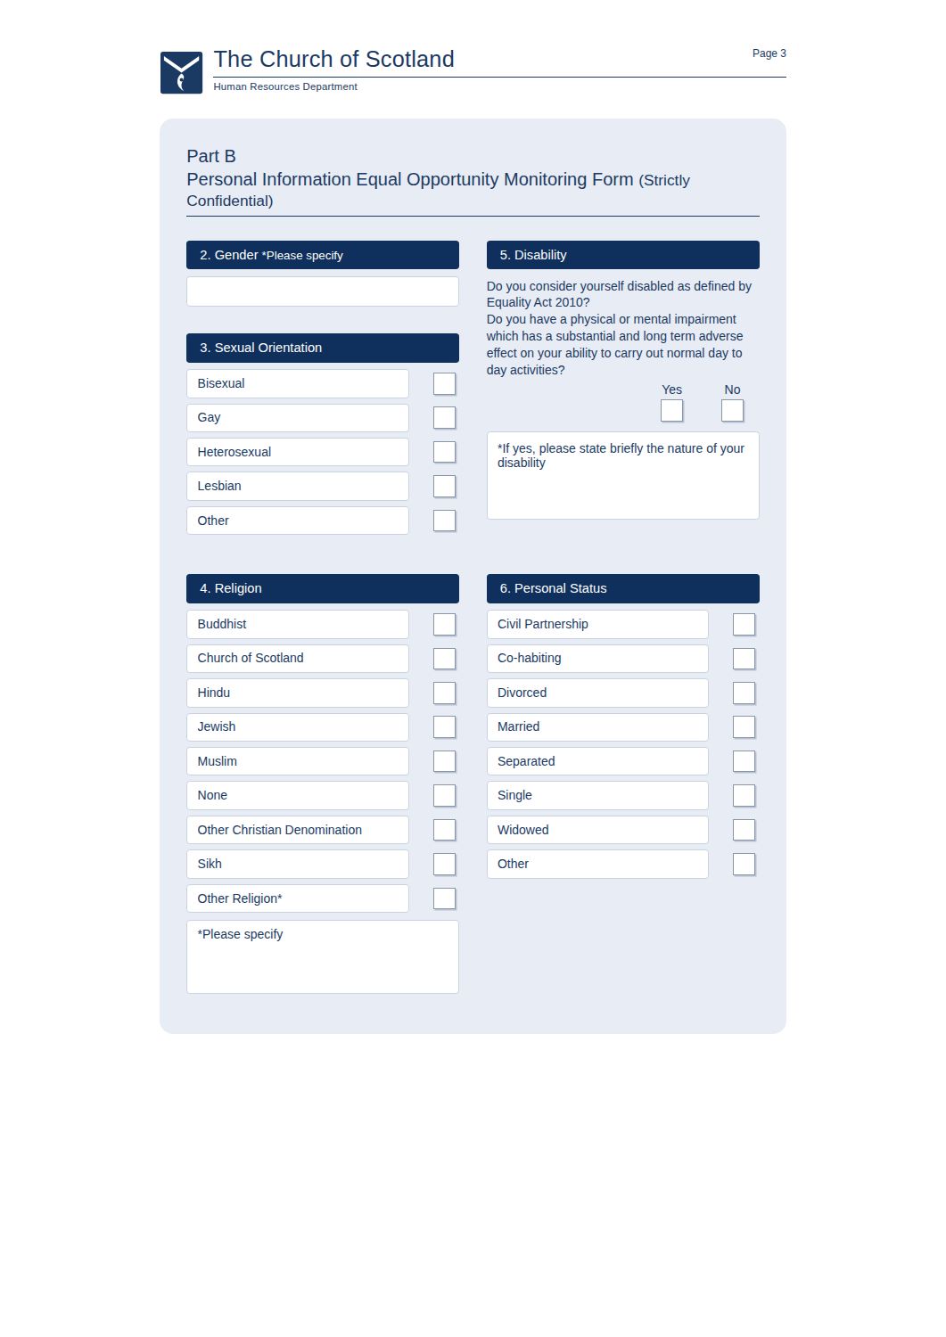The Church of Scotland
Human Resources Department
Page 3
Part B
Personal Information Equal Opportunity Monitoring Form (Strictly Confidential)
2. Gender *Please specify
3. Sexual Orientation
Bisexual
Gay
Heterosexual
Lesbian
Other
5. Disability
Do you consider yourself disabled as defined by Equality Act 2010?
Do you have a physical or mental impairment which has a substantial and long term adverse effect on your ability to carry out normal day to day activities?
Yes
No
*If yes, please state briefly the nature of your disability
4. Religion
Buddhist
Church of Scotland
Hindu
Jewish
Muslim
None
Other Christian Denomination
Sikh
Other Religion*
*Please specify
6. Personal Status
Civil Partnership
Co-habiting
Divorced
Married
Separated
Single
Widowed
Other